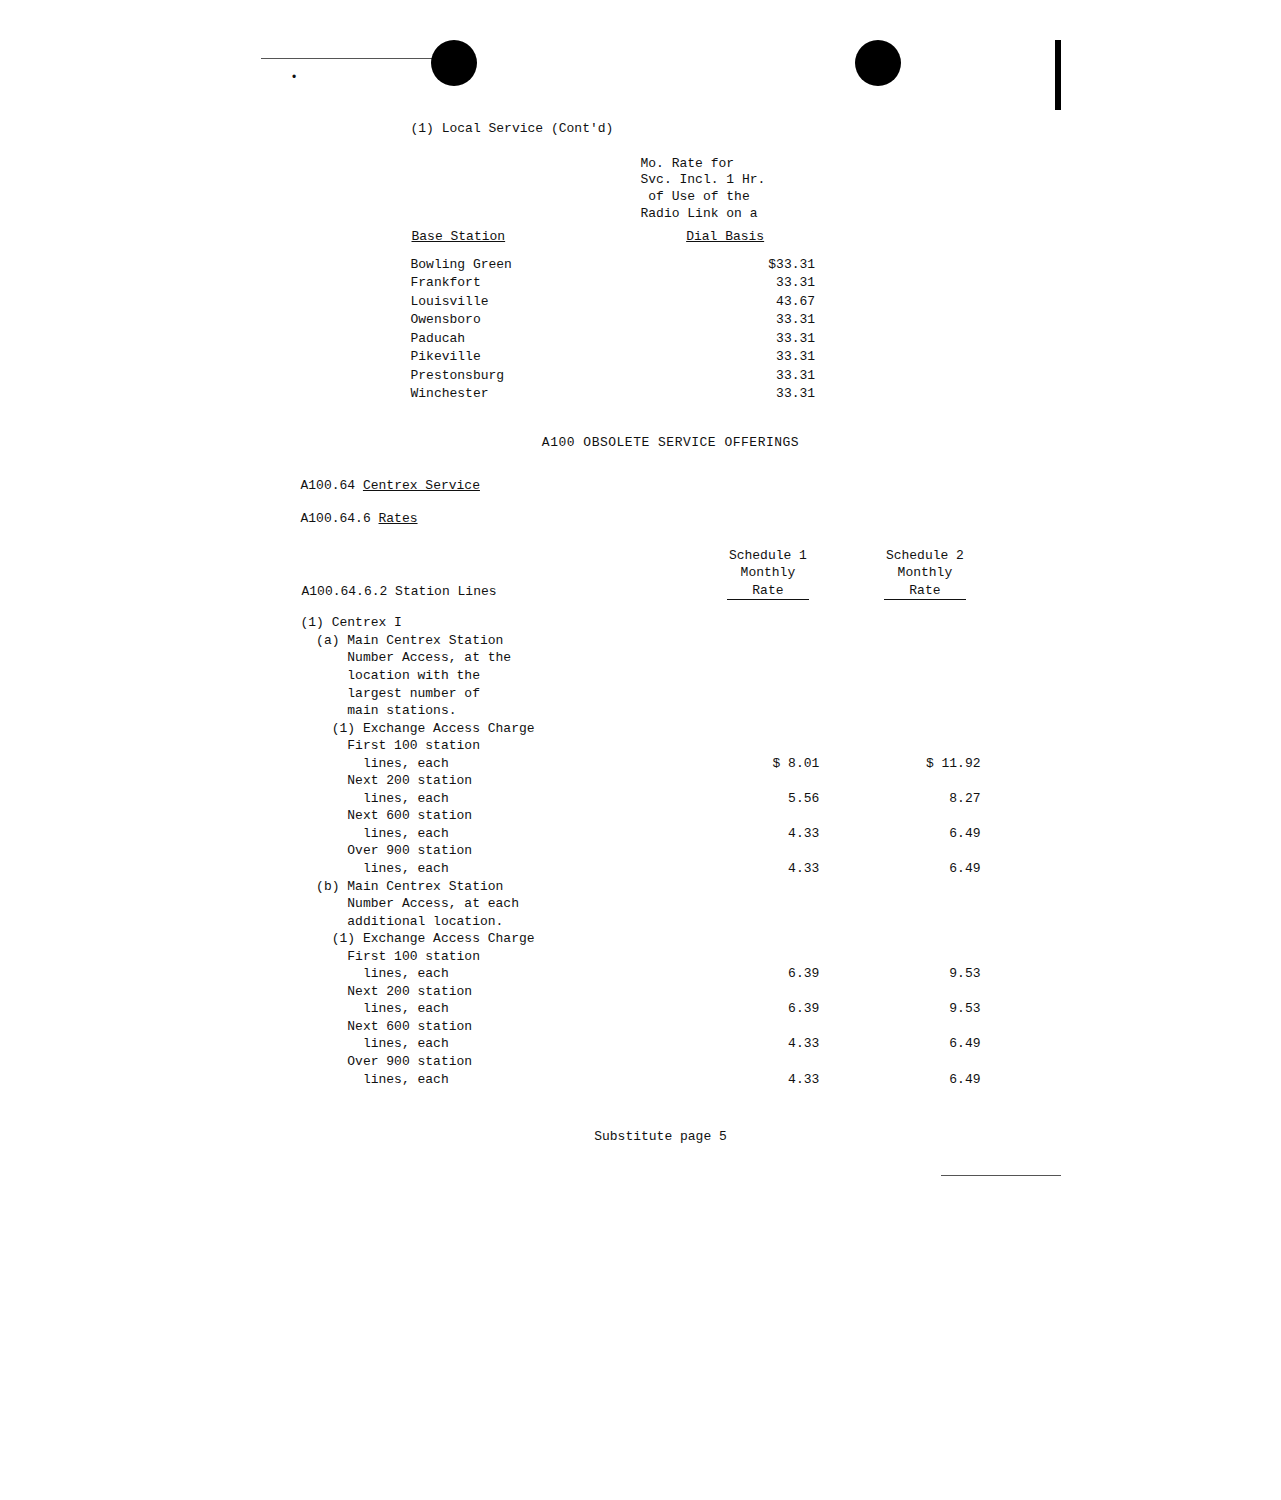•
(1) Local Service (Cont'd)
Mo. Rate for Svc. Incl. 1 Hr. of Use of the Radio Link on a
| Base Station | Dial Basis |
| --- | --- |
| Bowling Green | $33.31 |
| Frankfort | 33.31 |
| Louisville | 43.67 |
| Owensboro | 33.31 |
| Paducah | 33.31 |
| Pikeville | 33.31 |
| Prestonsburg | 33.31 |
| Winchester | 33.31 |
A100 OBSOLETE SERVICE OFFERINGS
A100.64 Centrex Service
A100.64.6 Rates
| A100.64.6.2 Station Lines | Schedule 1 Monthly Rate | Schedule 2 Monthly Rate |
| --- | --- | --- |
| (1) Centrex I | | |
| (a) Main Centrex Station Number Access, at the location with the largest number of main stations. (1) Exchange Access Charge First 100 station | | |
| lines, each | $ 8.01 | $ 11.92 |
| Next 200 station | | |
| lines, each | 5.56 | 8.27 |
| Next 600 station | | |
| lines, each | 4.33 | 6.49 |
| Over 900 station | | |
| lines, each | 4.33 | 6.49 |
| (b) Main Centrex Station Number Access, at each additional location. (1) Exchange Access Charge First 100 station | | |
| lines, each | 6.39 | 9.53 |
| Next 200 station | | |
| lines, each | 6.39 | 9.53 |
| Next 600 station | | |
| lines, each | 4.33 | 6.49 |
| Over 900 station | | |
| lines, each | 4.33 | 6.49 |
Substitute page 5